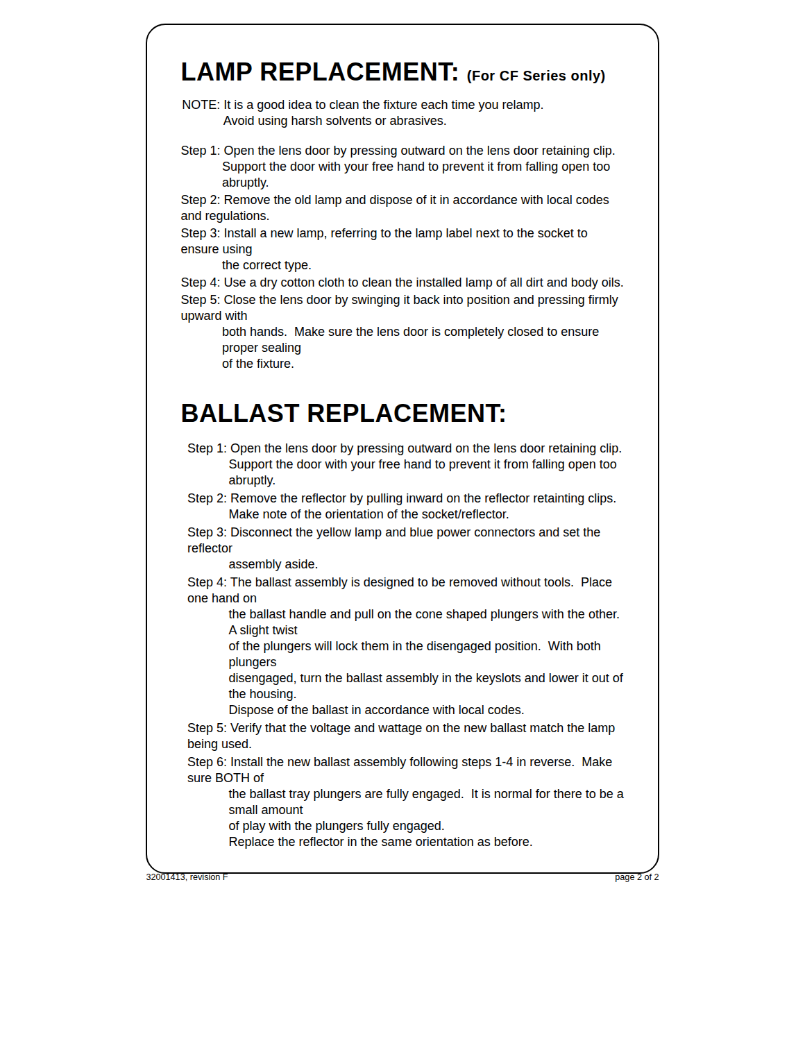LAMP REPLACEMENT: (For CF Series only)
NOTE: It is a good idea to clean the fixture each time you relamp. Avoid using harsh solvents or abrasives.
Step 1: Open the lens door by pressing outward on the lens door retaining clip. Support the door with your free hand to prevent it from falling open too abruptly.
Step 2: Remove the old lamp and dispose of it in accordance with local codes and regulations.
Step 3: Install a new lamp, referring to the lamp label next to the socket to ensure using the correct type.
Step 4: Use a dry cotton cloth to clean the installed lamp of all dirt and body oils.
Step 5: Close the lens door by swinging it back into position and pressing firmly upward with both hands. Make sure the lens door is completely closed to ensure proper sealing of the fixture.
BALLAST REPLACEMENT:
Step 1: Open the lens door by pressing outward on the lens door retaining clip. Support the door with your free hand to prevent it from falling open too abruptly.
Step 2: Remove the reflector by pulling inward on the reflector retainting clips. Make note of the orientation of the socket/reflector.
Step 3: Disconnect the yellow lamp and blue power connectors and set the reflector assembly aside.
Step 4: The ballast assembly is designed to be removed without tools. Place one hand on the ballast handle and pull on the cone shaped plungers with the other. A slight twist of the plungers will lock them in the disengaged position. With both plungers disengaged, turn the ballast assembly in the keyslots and lower it out of the housing. Dispose of the ballast in accordance with local codes.
Step 5: Verify that the voltage and wattage on the new ballast match the lamp being used.
Step 6: Install the new ballast assembly following steps 1-4 in reverse. Make sure BOTH of the ballast tray plungers are fully engaged. It is normal for there to be a small amount of play with the plungers fully engaged. Replace the reflector in the same orientation as before.
32001413, revision F page 2 of 2